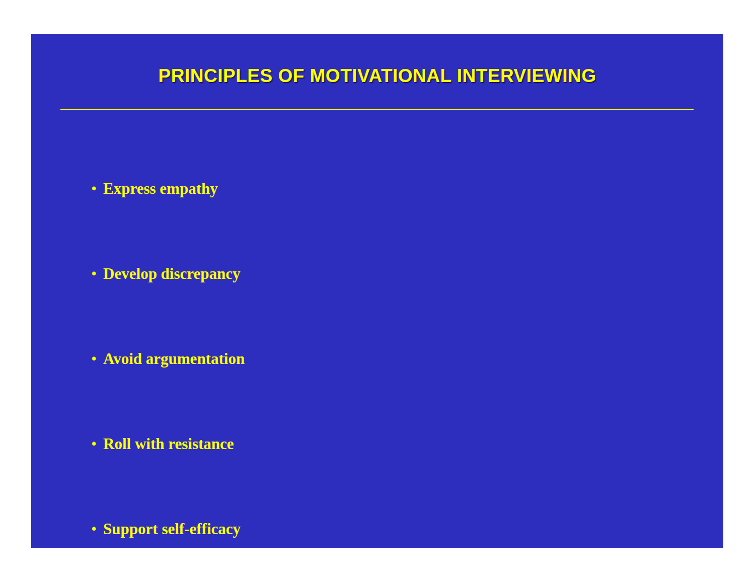PRINCIPLES OF MOTIVATIONAL INTERVIEWING
•Express empathy
•Develop discrepancy
•Avoid argumentation
•Roll with resistance
•Support self-efficacy